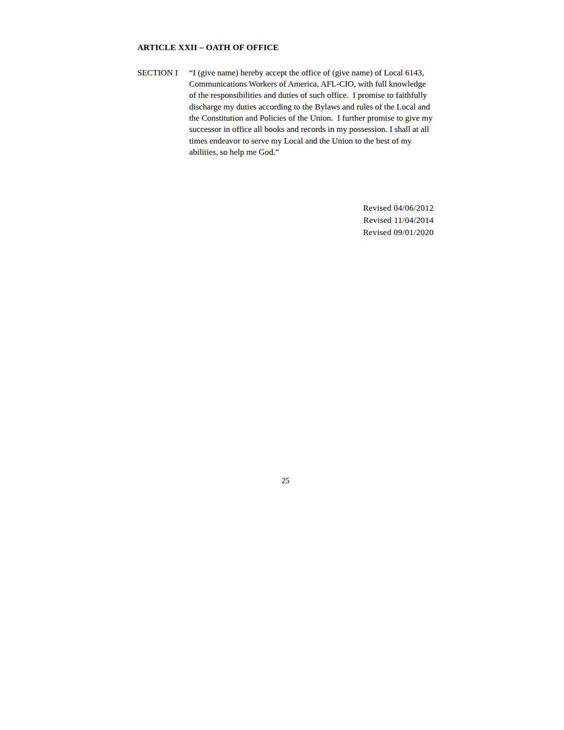ARTICLE XXII – OATH OF OFFICE
SECTION I
“I (give name) hereby accept the office of (give name) of Local 6143, Communications Workers of America, AFL-CIO, with full knowledge of the responsibilities and duties of such office. I promise to faithfully discharge my duties according to the Bylaws and rules of the Local and the Constitution and Policies of the Union. I further promise to give my successor in office all books and records in my possession. I shall at all times endeavor to serve my Local and the Union to the best of my abilities, so help me God.”
Revised 04/06/2012
Revised 11/04/2014
Revised 09/01/2020
25